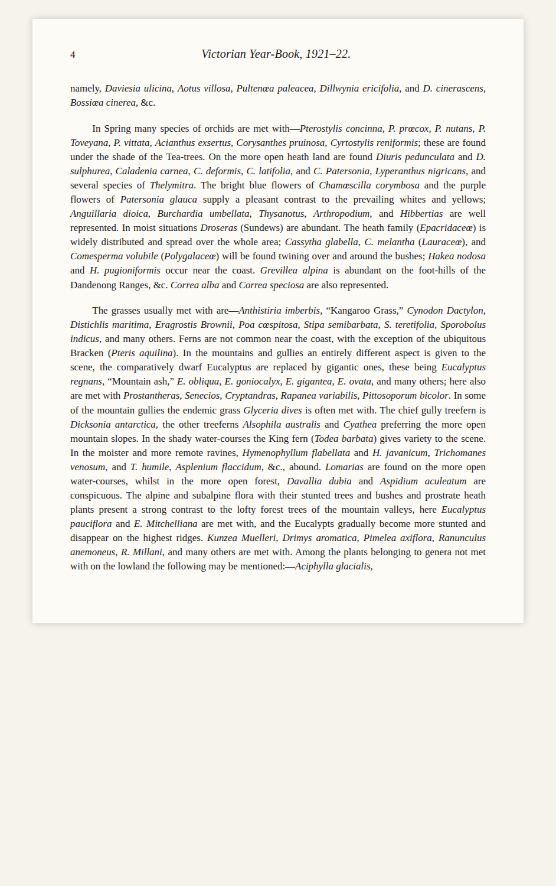4
Victorian Year-Book, 1921–22.
namely, Daviesia ulicina, Aotus villosa, Pultenœa paleacea, Dillwynia ericifolia, and D. cinerascens, Bossiœa cinerea, &c.
In Spring many species of orchids are met with—Pterostylis concinna, P. prœcox, P. nutans, P. Toveyana, P. vittata, Acianthus exsertus, Corysanthes pruinosa, Cyrtostylis reniformis; these are found under the shade of the Tea-trees. On the more open heath land are found Diuris pedunculata and D. sulphurea, Caladenia carnea, C. deformis, C. latifolia, and C. Patersonia, Lyperanthus nigricans, and several species of Thelymitra. The bright blue flowers of Chamœscilla corymbosa and the purple flowers of Patersonia glauca supply a pleasant contrast to the prevailing whites and yellows; Anguillaria dioica, Burchardia umbellata, Thysanotus, Arthropodium, and Hibbertias are well represented. In moist situations Droseras (Sundews) are abundant. The heath family (Epacridaceœ) is widely distributed and spread over the whole area; Cassytha glabella, C. melantha (Lauraceœ), and Comesperma volubile (Polygalaceœ) will be found twining over and around the bushes; Hakea nodosa and H. pugioniformis occur near the coast. Grevillea alpina is abundant on the foot-hills of the Dandenong Ranges, &c. Correa alba and Correa speciosa are also represented.
The grasses usually met with are—Anthistiria imberbis, “Kangaroo Grass,” Cynodon Dactylon, Distichlis maritima, Eragrostis Brownii, Poa cœspitosa, Stipa semibarbata, S. teretifolia, Sporobolus indicus, and many others. Ferns are not common near the coast, with the exception of the ubiquitous Bracken (Pteris aquilina). In the mountains and gullies an entirely different aspect is given to the scene, the comparatively dwarf Eucalyptus are replaced by gigantic ones, these being Eucalyptus regnans, “Mountain ash,” E. obliqua, E. goniocalyx, E. gigantea, E. ovata, and many others; here also are met with Prostantheras, Senecios, Cryptandras, Rapanea variabilis, Pittosoporum bicolor. In some of the mountain gullies the endemic grass Glyceria dives is often met with. The chief gully treefern is Dicksonia antarctica, the other treeferns Alsophila australis and Cyathea preferring the more open mountain slopes. In the shady water-courses the King fern (Todea barbata) gives variety to the scene. In the moister and more remote ravines, Hymenophyllum flabellata and H. javanicum, Trichomanes venosum, and T. humile, Asplenium flaccidum, &c., abound. Lomarias are found on the more open water-courses, whilst in the more open forest, Davallia dubia and Aspidium aculeatum are conspicuous. The alpine and subalpine flora with their stunted trees and bushes and prostrate heath plants present a strong contrast to the lofty forest trees of the mountain valleys, here Eucalyptus pauciflora and E. Mitchelliana are met with, and the Eucalypts gradually become more stunted and disappear on the highest ridges. Kunzea Muelleri, Drimys aromatica, Pimelea axiflora, Ranunculus anemoneus, R. Millani, and many others are met with. Among the plants belonging to genera not met with on the lowland the following may be mentioned:—Aciphylla glacialis,